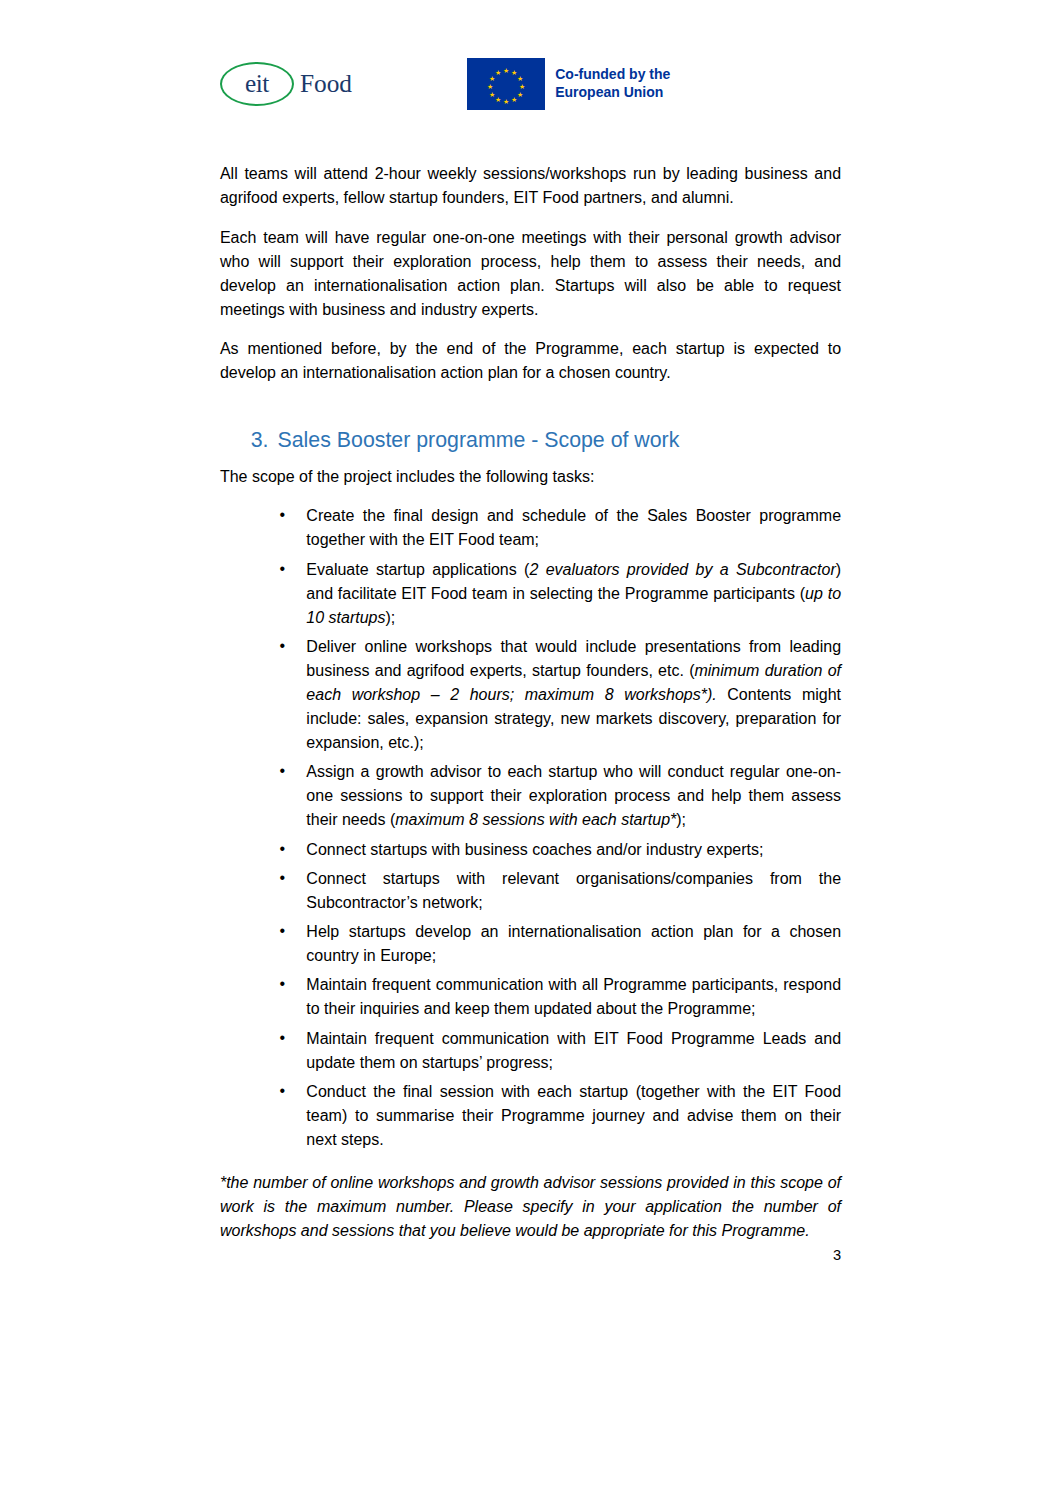eit
Food
★ ★ ★ ★ ★ ★ ★ ★ ★ ★ ★ ★
Co-funded by the
European Union
All teams will attend 2-hour weekly sessions/workshops run by leading business and agrifood experts, fellow startup founders, EIT Food partners, and alumni.
Each team will have regular one-on-one meetings with their personal growth advisor who will support their exploration process, help them to assess their needs, and develop an internationalisation action plan. Startups will also be able to request meetings with business and industry experts.
As mentioned before, by the end of the Programme, each startup is expected to develop an internationalisation action plan for a chosen country.
3. Sales Booster programme - Scope of work
The scope of the project includes the following tasks:
Create the final design and schedule of the Sales Booster programme together with the EIT Food team;
Evaluate startup applications (2 evaluators provided by a Subcontractor) and facilitate EIT Food team in selecting the Programme participants (up to 10 startups);
Deliver online workshops that would include presentations from leading business and agrifood experts, startup founders, etc. (minimum duration of each workshop – 2 hours; maximum 8 workshops*). Contents might include: sales, expansion strategy, new markets discovery, preparation for expansion, etc.);
Assign a growth advisor to each startup who will conduct regular one-on-one sessions to support their exploration process and help them assess their needs (maximum 8 sessions with each startup*);
Connect startups with business coaches and/or industry experts;
Connect startups with relevant organisations/companies from the Subcontractor’s network;
Help startups develop an internationalisation action plan for a chosen country in Europe;
Maintain frequent communication with all Programme participants, respond to their inquiries and keep them updated about the Programme;
Maintain frequent communication with EIT Food Programme Leads and update them on startups’ progress;
Conduct the final session with each startup (together with the EIT Food team) to summarise their Programme journey and advise them on their next steps.
*the number of online workshops and growth advisor sessions provided in this scope of work is the maximum number. Please specify in your application the number of workshops and sessions that you believe would be appropriate for this Programme.
3